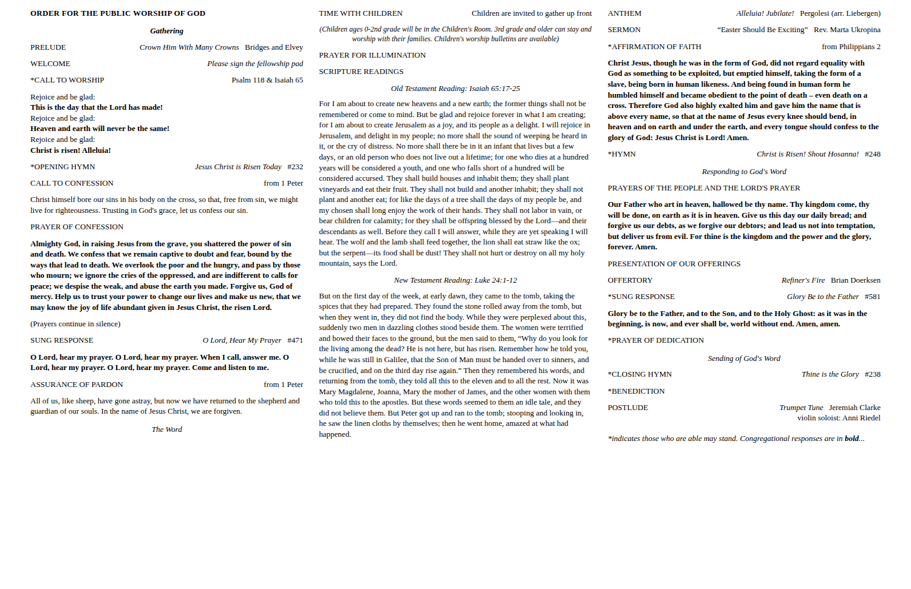Order for the Public Worship of God
Gathering
Prelude Crown Him With Many Crowns Bridges and Elvey
Welcome Please sign the fellowship pad
*Call to Worship Psalm 118 & Isaiah 65
Rejoice and be glad:
This is the day that the Lord has made!
Rejoice and be glad:
Heaven and earth will never be the same!
Rejoice and be glad:
Christ is risen! Alleluia!
*Opening Hymn Jesus Christ is Risen Today #232
Call to Confession from 1 Peter
Christ himself bore our sins in his body on the cross, so that, free from sin, we might live for righteousness. Trusting in God's grace, let us confess our sin.
Prayer of Confession
Almighty God, in raising Jesus from the grave, you shattered the power of sin and death. We confess that we remain captive to doubt and fear, bound by the ways that lead to death. We overlook the poor and the hungry, and pass by those who mourn; we ignore the cries of the oppressed, and are indifferent to calls for peace; we despise the weak, and abuse the earth you made. Forgive us, God of mercy. Help us to trust your power to change our lives and make us new, that we may know the joy of life abundant given in Jesus Christ, the risen Lord.
(Prayers continue in silence)
Sung Response O Lord, Hear My Prayer #471
O Lord, hear my prayer. O Lord, hear my prayer. When I call, answer me. O Lord, hear my prayer. O Lord, hear my prayer. Come and listen to me.
Assurance of Pardon from 1 Peter
All of us, like sheep, have gone astray, but now we have returned to the shepherd and guardian of our souls. In the name of Jesus Christ, we are forgiven.
The Word
Time with Children Children are invited to gather up front
(Children ages 0-2nd grade will be in the Children's Room. 3rd grade and older can stay and worship with their families. Children's worship bulletins are available)
Prayer for Illumination
Scripture Readings
Old Testament Reading: Isaiah 65:17-25
For I am about to create new heavens and a new earth; the former things shall not be remembered or come to mind. But be glad and rejoice forever in what I am creating; for I am about to create Jerusalem as a joy, and its people as a delight. I will rejoice in Jerusalem, and delight in my people; no more shall the sound of weeping be heard in it, or the cry of distress. No more shall there be in it an infant that lives but a few days, or an old person who does not live out a lifetime; for one who dies at a hundred years will be considered a youth, and one who falls short of a hundred will be considered accursed. They shall build houses and inhabit them; they shall plant vineyards and eat their fruit. They shall not build and another inhabit; they shall not plant and another eat; for like the days of a tree shall the days of my people be, and my chosen shall long enjoy the work of their hands. They shall not labor in vain, or bear children for calamity; for they shall be offspring blessed by the Lord—and their descendants as well. Before they call I will answer, while they are yet speaking I will hear. The wolf and the lamb shall feed together, the lion shall eat straw like the ox; but the serpent—its food shall be dust! They shall not hurt or destroy on all my holy mountain, says the Lord.
New Testament Reading: Luke 24:1-12
But on the first day of the week, at early dawn, they came to the tomb, taking the spices that they had prepared. They found the stone rolled away from the tomb, but when they went in, they did not find the body. While they were perplexed about this, suddenly two men in dazzling clothes stood beside them. The women were terrified and bowed their faces to the ground, but the men said to them, “Why do you look for the living among the dead? He is not here, but has risen. Remember how he told you, while he was still in Galilee, that the Son of Man must be handed over to sinners, and be crucified, and on the third day rise again.” Then they remembered his words, and returning from the tomb, they told all this to the eleven and to all the rest. Now it was Mary Magdalene, Joanna, Mary the mother of James, and the other women with them who told this to the apostles. But these words seemed to them an idle tale, and they did not believe them. But Peter got up and ran to the tomb; stooping and looking in, he saw the linen cloths by themselves; then he went home, amazed at what had happened.
Anthem Alleluia! Jubilate! Pergolesi (arr. Liebergen)
Sermon “Easter Should Be Exciting” Rev. Marta Ukropina
*Affirmation of Faith from Philippians 2
Christ Jesus, though he was in the form of God, did not regard equality with God as something to be exploited, but emptied himself, taking the form of a slave, being born in human likeness. And being found in human form he humbled himself and became obedient to the point of death – even death on a cross. Therefore God also highly exalted him and gave him the name that is above every name, so that at the name of Jesus every knee should bend, in heaven and on earth and under the earth, and every tongue should confess to the glory of God: Jesus Christ is Lord! Amen.
*Hymn Christ is Risen! Shout Hosanna! #248
Responding to God's Word
Prayers of the People and the Lord's Prayer
Our Father who art in heaven, hallowed be thy name. Thy kingdom come, thy will be done, on earth as it is in heaven. Give us this day our daily bread; and forgive us our debts, as we forgive our debtors; and lead us not into temptation, but deliver us from evil. For thine is the kingdom and the power and the glory, forever. Amen.
Presentation of Our Offerings
Offertory Refiner's Fire Brian Doerksen
*Sung Response Glory Be to the Father #581
Glory be to the Father, and to the Son, and to the Holy Ghost: as it was in the beginning, is now, and ever shall be, world without end. Amen, amen.
*Prayer of Dedication
Sending of God's Word
*Closing Hymn Thine is the Glory #238
*Benediction
Postlude Trumpet Tune Jeremiah Clarke
violin soloist: Anni Riedel
*indicates those who are able may stand. Congregational responses are in bold...